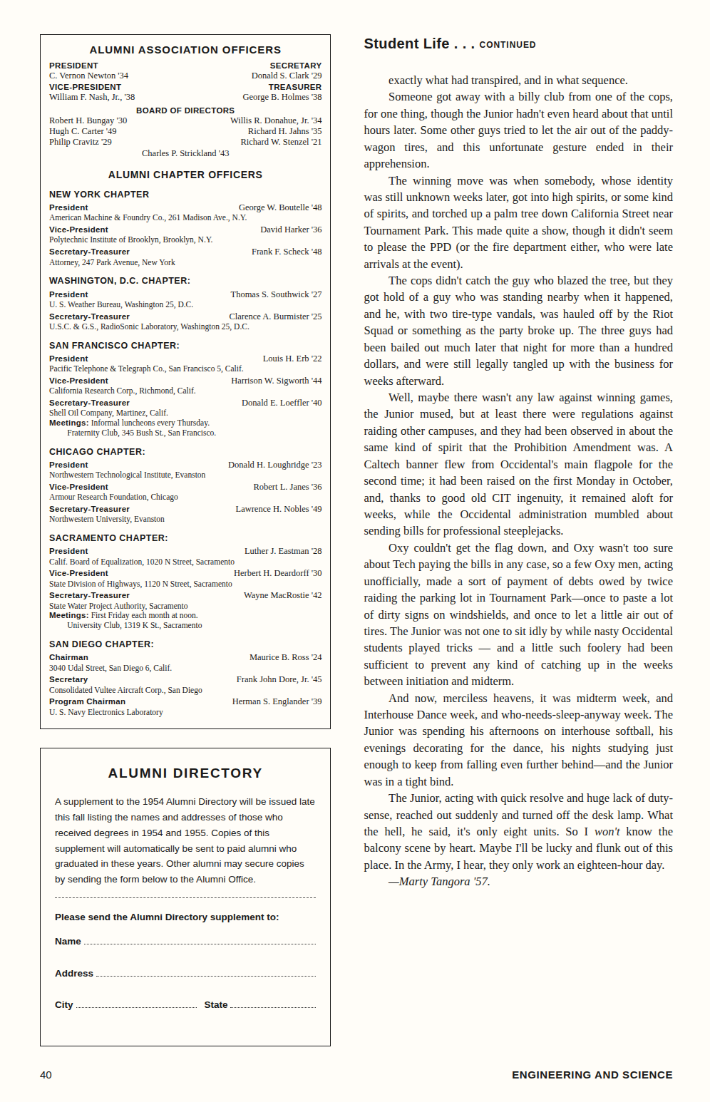ALUMNI ASSOCIATION OFFICERS
PRESIDENT SECRETARY
C. Vernon Newton '34 Donald S. Clark '29
VICE-PRESIDENT TREASURER
William F. Nash, Jr., '38 George B. Holmes '38
BOARD OF DIRECTORS
Robert H. Bungay '30 Willis R. Donahue, Jr. '34
Hugh C. Carter '49 Richard H. Jahns '35
Philip Cravitz '29 Richard W. Stenzel '21
Charles P. Strickland '43
ALUMNI CHAPTER OFFICERS
NEW YORK CHAPTER
President George W. Boutelle '48
American Machine & Foundry Co., 261 Madison Ave., N.Y.
Vice-President David Harker '36
Polytechnic Institute of Brooklyn, Brooklyn, N.Y.
Secretary-Treasurer Frank F. Scheck '48
Attorney, 247 Park Avenue, New York
WASHINGTON, D.C. CHAPTER:
President Thomas S. Southwick '27
U. S. Weather Bureau, Washington 25, D.C.
Secretary-Treasurer Clarence A. Burmister '25
U.S.C. & G.S., RadioSonic Laboratory, Washington 25, D.C.
SAN FRANCISCO CHAPTER:
President Louis H. Erb '22
Pacific Telephone & Telegraph Co., San Francisco 5, Calif.
Vice-President Harrison W. Sigworth '44
California Research Corp., Richmond, Calif.
Secretary-Treasurer Donald E. Loeffler '40
Shell Oil Company, Martinez, Calif.
Meetings: Informal luncheons every Thursday.
Fraternity Club, 345 Bush St., San Francisco.
CHICAGO CHAPTER:
President Donald H. Loughridge '23
Northwestern Technological Institute, Evanston
Vice-President Robert L. Janes '36
Armour Research Foundation, Chicago
Secretary-Treasurer Lawrence H. Nobles '49
Northwestern University, Evanston
SACRAMENTO CHAPTER:
President Luther J. Eastman '28
Calif. Board of Equalization, 1020 N Street, Sacramento
Vice-President Herbert H. Deardorff '30
State Division of Highways, 1120 N Street, Sacramento
Secretary-Treasurer Wayne MacRostie '42
State Water Project Authority, Sacramento
Meetings: First Friday each month at noon.
University Club, 1319 K St., Sacramento
SAN DIEGO CHAPTER:
Chairman Maurice B. Ross '24
3040 Udal Street, San Diego 6, Calif.
Secretary Frank John Dore, Jr. '45
Consolidated Vultee Aircraft Corp., San Diego
Program Chairman Herman S. Englander '39
U. S. Navy Electronics Laboratory
ALUMNI DIRECTORY
A supplement to the 1954 Alumni Directory will be issued late this fall listing the names and addresses of those who received degrees in 1954 and 1955. Copies of this supplement will automatically be sent to paid alumni who graduated in these years. Other alumni may secure copies by sending the form below to the Alumni Office.
Please send the Alumni Directory supplement to:
Name
Address
City State
Student Life . . . CONTINUED
exactly what had transpired, and in what sequence.
Someone got away with a billy club from one of the cops, for one thing, though the Junior hadn't even heard about that until hours later. Some other guys tried to let the air out of the paddy-wagon tires, and this unfortunate gesture ended in their apprehension.
The winning move was when somebody, whose identity was still unknown weeks later, got into high spirits, or some kind of spirits, and torched up a palm tree down California Street near Tournament Park. This made quite a show, though it didn't seem to please the PPD (or the fire department either, who were late arrivals at the event).
The cops didn't catch the guy who blazed the tree, but they got hold of a guy who was standing nearby when it happened, and he, with two tire-type vandals, was hauled off by the Riot Squad or something as the party broke up. The three guys had been bailed out much later that night for more than a hundred dollars, and were still legally tangled up with the business for weeks afterward.
Well, maybe there wasn't any law against winning games, the Junior mused, but at least there were regulations against raiding other campuses, and they had been observed in about the same kind of spirit that the Prohibition Amendment was. A Caltech banner flew from Occidental's main flagpole for the second time; it had been raised on the first Monday in October, and, thanks to good old CIT ingenuity, it remained aloft for weeks, while the Occidental administration mumbled about sending bills for professional steeplejacks.
Oxy couldn't get the flag down, and Oxy wasn't too sure about Tech paying the bills in any case, so a few Oxy men, acting unofficially, made a sort of payment of debts owed by twice raiding the parking lot in Tournament Park—once to paste a lot of dirty signs on windshields, and once to let a little air out of tires. The Junior was not one to sit idly by while nasty Occidental students played tricks — and a little such foolery had been sufficient to prevent any kind of catching up in the weeks between initiation and midterm.
And now, merciless heavens, it was midterm week, and Interhouse Dance week, and who-needs-sleep-anyway week. The Junior was spending his afternoons on interhouse softball, his evenings decorating for the dance, his nights studying just enough to keep from falling even further behind—and the Junior was in a tight bind.
The Junior, acting with quick resolve and huge lack of duty-sense, reached out suddenly and turned off the desk lamp. What the hell, he said, it's only eight units. So I won't know the balcony scene by heart. Maybe I'll be lucky and flunk out of this place. In the Army, I hear, they only work an eighteen-hour day.
—Marty Tangora '57.
40
ENGINEERING AND SCIENCE